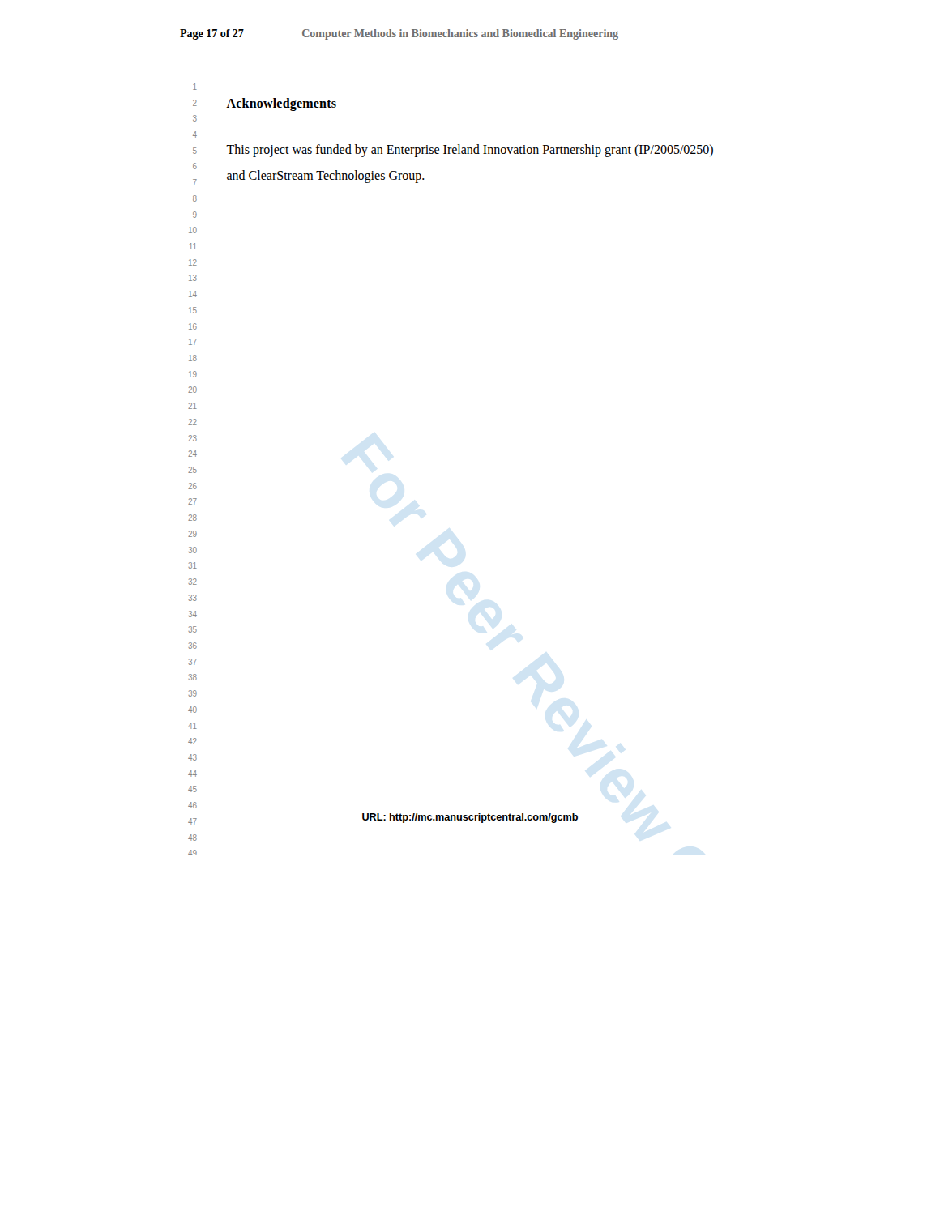Page 17 of 27
Computer Methods in Biomechanics and Biomedical Engineering
1
2
3
4
5
6
7
8
9
10
11
12
13
14
15
16
17
18
19
20
21
22
23
24
25
26
27
28
29
30
31
32
33
34
35
36
37
38
39
40
41
42
43
44
45
46
47
48
49
50
51
52
53
54
55
56
57
58
59
60
Acknowledgements
This project was funded by an Enterprise Ireland Innovation Partnership grant (IP/2005/0250) and ClearStream Technologies Group.
For Peer Review Only
URL: http://mc.manuscriptcentral.com/gcmb